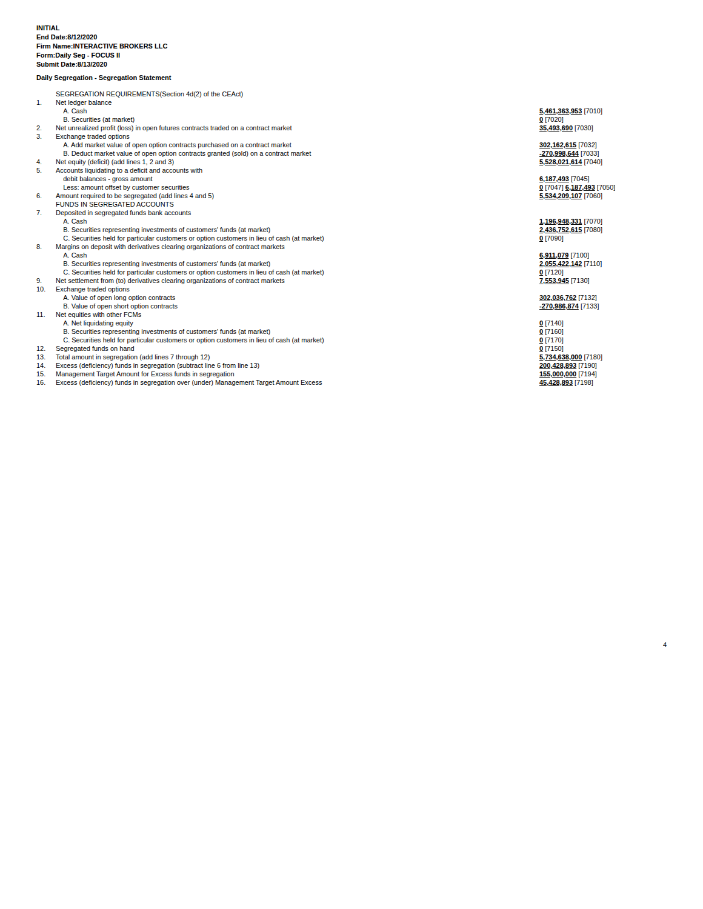INITIAL
End Date:8/12/2020
Firm Name:INTERACTIVE BROKERS LLC
Form:Daily Seg - FOCUS II
Submit Date:8/13/2020
Daily Segregation - Segregation Statement
| | SEGREGATION REQUIREMENTS(Section 4d(2) of the CEAct) | |
| 1. | Net ledger balance | |
| | A. Cash | 5,461,363,953 [7010] |
| | B. Securities (at market) | 0 [7020] |
| 2. | Net unrealized profit (loss) in open futures contracts traded on a contract market | 35,493,690 [7030] |
| 3. | Exchange traded options | |
| | A. Add market value of open option contracts purchased on a contract market | 302,162,615 [7032] |
| | B. Deduct market value of open option contracts granted (sold) on a contract market | -270,998,644 [7033] |
| 4. | Net equity (deficit) (add lines 1, 2 and 3) | 5,528,021,614 [7040] |
| 5. | Accounts liquidating to a deficit and accounts with | |
| | debit balances - gross amount | 6,187,493 [7045] |
| | Less: amount offset by customer securities | 0 [7047] 6,187,493 [7050] |
| 6. | Amount required to be segregated (add lines 4 and 5) | 5,534,209,107 [7060] |
| | FUNDS IN SEGREGATED ACCOUNTS | |
| 7. | Deposited in segregated funds bank accounts | |
| | A. Cash | 1,196,948,331 [7070] |
| | B. Securities representing investments of customers' funds (at market) | 2,436,752,615 [7080] |
| | C. Securities held for particular customers or option customers in lieu of cash (at market) | 0 [7090] |
| 8. | Margins on deposit with derivatives clearing organizations of contract markets | |
| | A. Cash | 6,911,079 [7100] |
| | B. Securities representing investments of customers' funds (at market) | 2,055,422,142 [7110] |
| | C. Securities held for particular customers or option customers in lieu of cash (at market) | 0 [7120] |
| 9. | Net settlement from (to) derivatives clearing organizations of contract markets | 7,553,945 [7130] |
| 10. | Exchange traded options | |
| | A. Value of open long option contracts | 302,036,762 [7132] |
| | B. Value of open short option contracts | -270,986,874 [7133] |
| 11. | Net equities with other FCMs | |
| | A. Net liquidating equity | 0 [7140] |
| | B. Securities representing investments of customers' funds (at market) | 0 [7160] |
| | C. Securities held for particular customers or option customers in lieu of cash (at market) | 0 [7170] |
| 12. | Segregated funds on hand | 0 [7150] |
| 13. | Total amount in segregation (add lines 7 through 12) | 5,734,638,000 [7180] |
| 14. | Excess (deficiency) funds in segregation (subtract line 6 from line 13) | 200,428,893 [7190] |
| 15. | Management Target Amount for Excess funds in segregation | 155,000,000 [7194] |
| 16. | Excess (deficiency) funds in segregation over (under) Management Target Amount Excess | 45,428,893 [7198] |
4